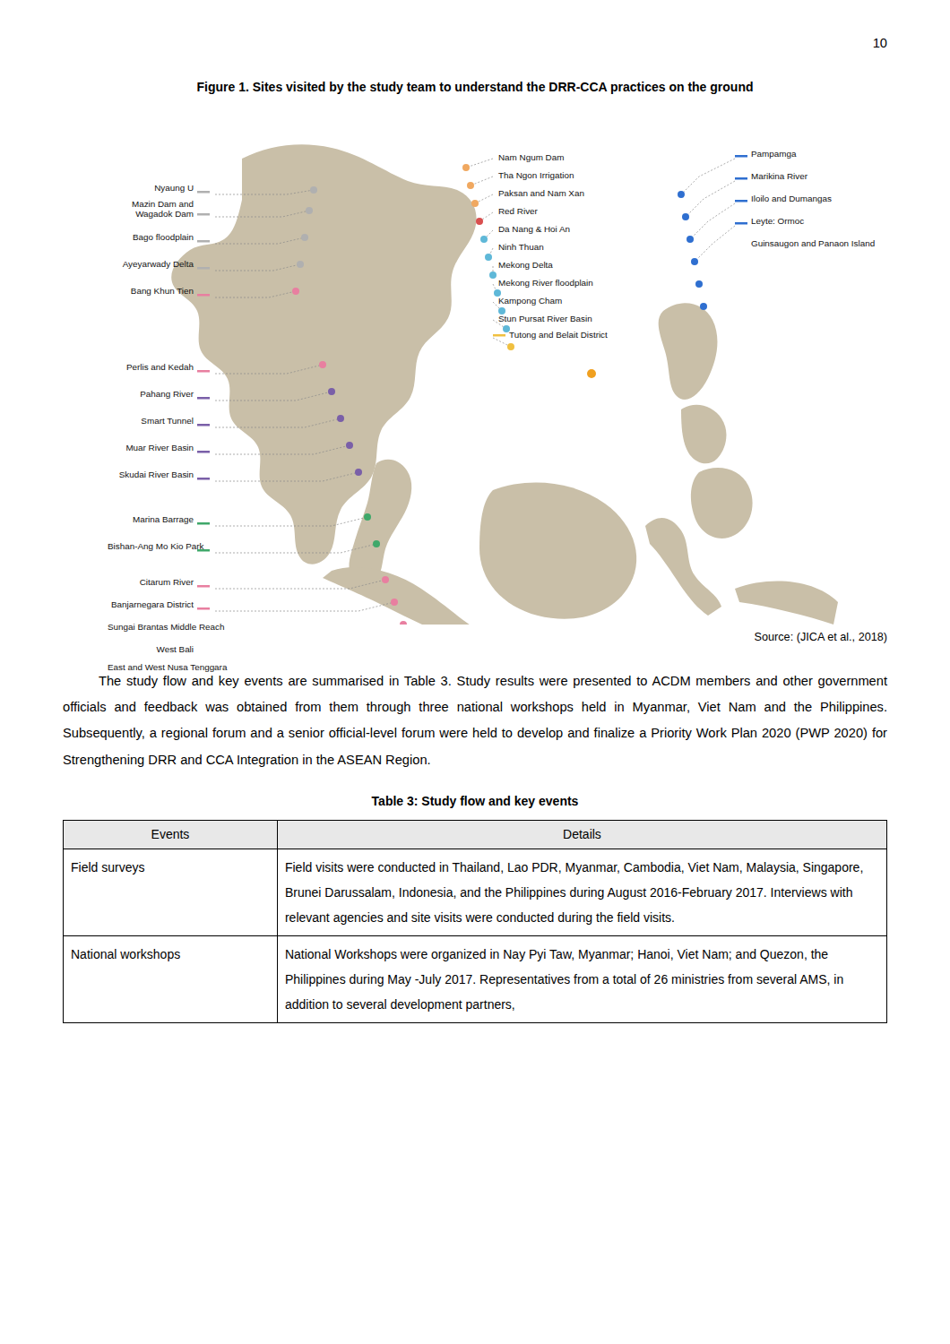10
Figure 1. Sites visited by the study team to understand the DRR-CCA practices on the ground
Nyaung U
Mazin Dam and
Wagadok Dam
Bago floodplain
Ayeyarwady Delta
Bang Khun Tien
Perlis and Kedah
Pahang River
Smart Tunnel
Muar River Basin
Skudai River Basin
Marina Barrage
Bishan-Ang Mo Kio Park
Citarum River
Banjarnegara District
Sungai Brantas Middle Reach
West Bali
East and West Nusa Tenggara
Nam Ngum Dam
Tha Ngon Irrigation
Paksan and Nam Xan
Red River
Da Nang & Hoi An
Ninh Thuan
Mekong Delta
Mekong River floodplain
Kampong Cham
Stun Pursat River Basin
Tutong and Belait District
Pampamga
Marikina River
Iloilo and Dumangas
Leyte: Ormoc
Guinsaugon and Panaon Island
Source: (JICA et al., 2018)
The study flow and key events are summarised in Table 3. Study results were presented to ACDM members and other government officials and feedback was obtained from them through three national workshops held in Myanmar, Viet Nam and the Philippines. Subsequently, a regional forum and a senior official-level forum were held to develop and finalize a Priority Work Plan 2020 (PWP 2020) for Strengthening DRR and CCA Integration in the ASEAN Region.
Table 3: Study flow and key events
| Events | Details |
| --- | --- |
| Field surveys | Field visits were conducted in Thailand, Lao PDR, Myanmar, Cambodia, Viet Nam, Malaysia, Singapore, Brunei Darussalam, Indonesia, and the Philippines during August 2016-February 2017. Interviews with relevant agencies and site visits were conducted during the field visits. |
| National workshops | National Workshops were organized in Nay Pyi Taw, Myanmar; Hanoi, Viet Nam; and Quezon, the Philippines during May -July 2017. Representatives from a total of 26 ministries from several AMS, in addition to several development partners, |